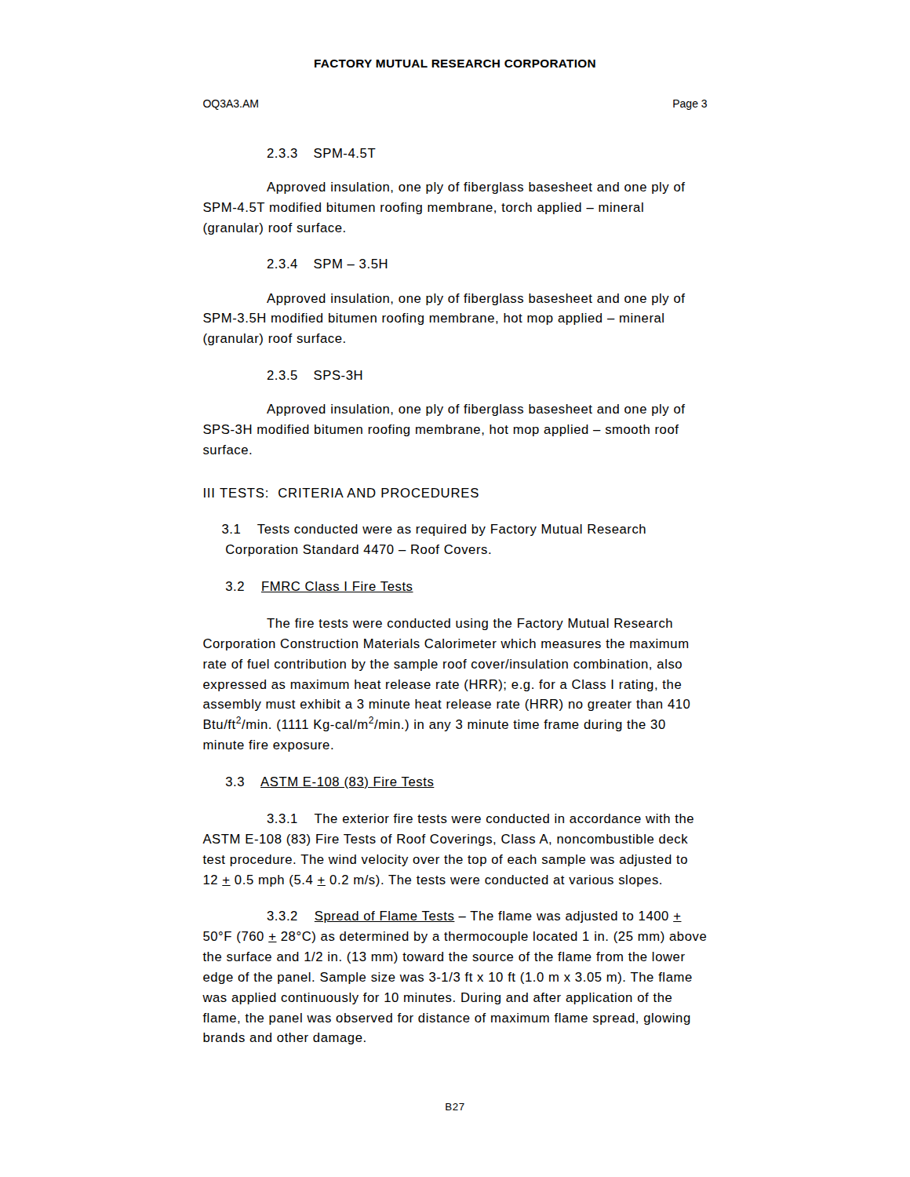FACTORY MUTUAL RESEARCH CORPORATION
OQ3A3.AM Page 3
2.3.3 SPM-4.5T
Approved insulation, one ply of fiberglass basesheet and one ply of SPM-4.5T modified bitumen roofing membrane, torch applied – mineral (granular) roof surface.
2.3.4 SPM – 3.5H
Approved insulation, one ply of fiberglass basesheet and one ply of SPM-3.5H modified bitumen roofing membrane, hot mop applied – mineral (granular) roof surface.
2.3.5 SPS-3H
Approved insulation, one ply of fiberglass basesheet and one ply of SPS-3H modified bitumen roofing membrane, hot mop applied – smooth roof surface.
III TESTS: CRITERIA AND PROCEDURES
3.1 Tests conducted were as required by Factory Mutual Research Corporation Standard 4470 – Roof Covers.
3.2 FMRC Class I Fire Tests
The fire tests were conducted using the Factory Mutual Research Corporation Construction Materials Calorimeter which measures the maximum rate of fuel contribution by the sample roof cover/insulation combination, also expressed as maximum heat release rate (HRR); e.g. for a Class I rating, the assembly must exhibit a 3 minute heat release rate (HRR) no greater than 410 Btu/ft2/min. (1111 Kg-cal/m2/min.) in any 3 minute time frame during the 30 minute fire exposure.
3.3 ASTM E-108 (83) Fire Tests
3.3.1 The exterior fire tests were conducted in accordance with the ASTM E-108 (83) Fire Tests of Roof Coverings, Class A, noncombustible deck test procedure. The wind velocity over the top of each sample was adjusted to 12 + 0.5 mph (5.4 + 0.2 m/s). The tests were conducted at various slopes.
3.3.2 Spread of Flame Tests – The flame was adjusted to 1400 + 50°F (760 + 28°C) as determined by a thermocouple located 1 in. (25 mm) above the surface and 1/2 in. (13 mm) toward the source of the flame from the lower edge of the panel. Sample size was 3-1/3 ft x 10 ft (1.0 m x 3.05 m). The flame was applied continuously for 10 minutes. During and after application of the flame, the panel was observed for distance of maximum flame spread, glowing brands and other damage.
B27